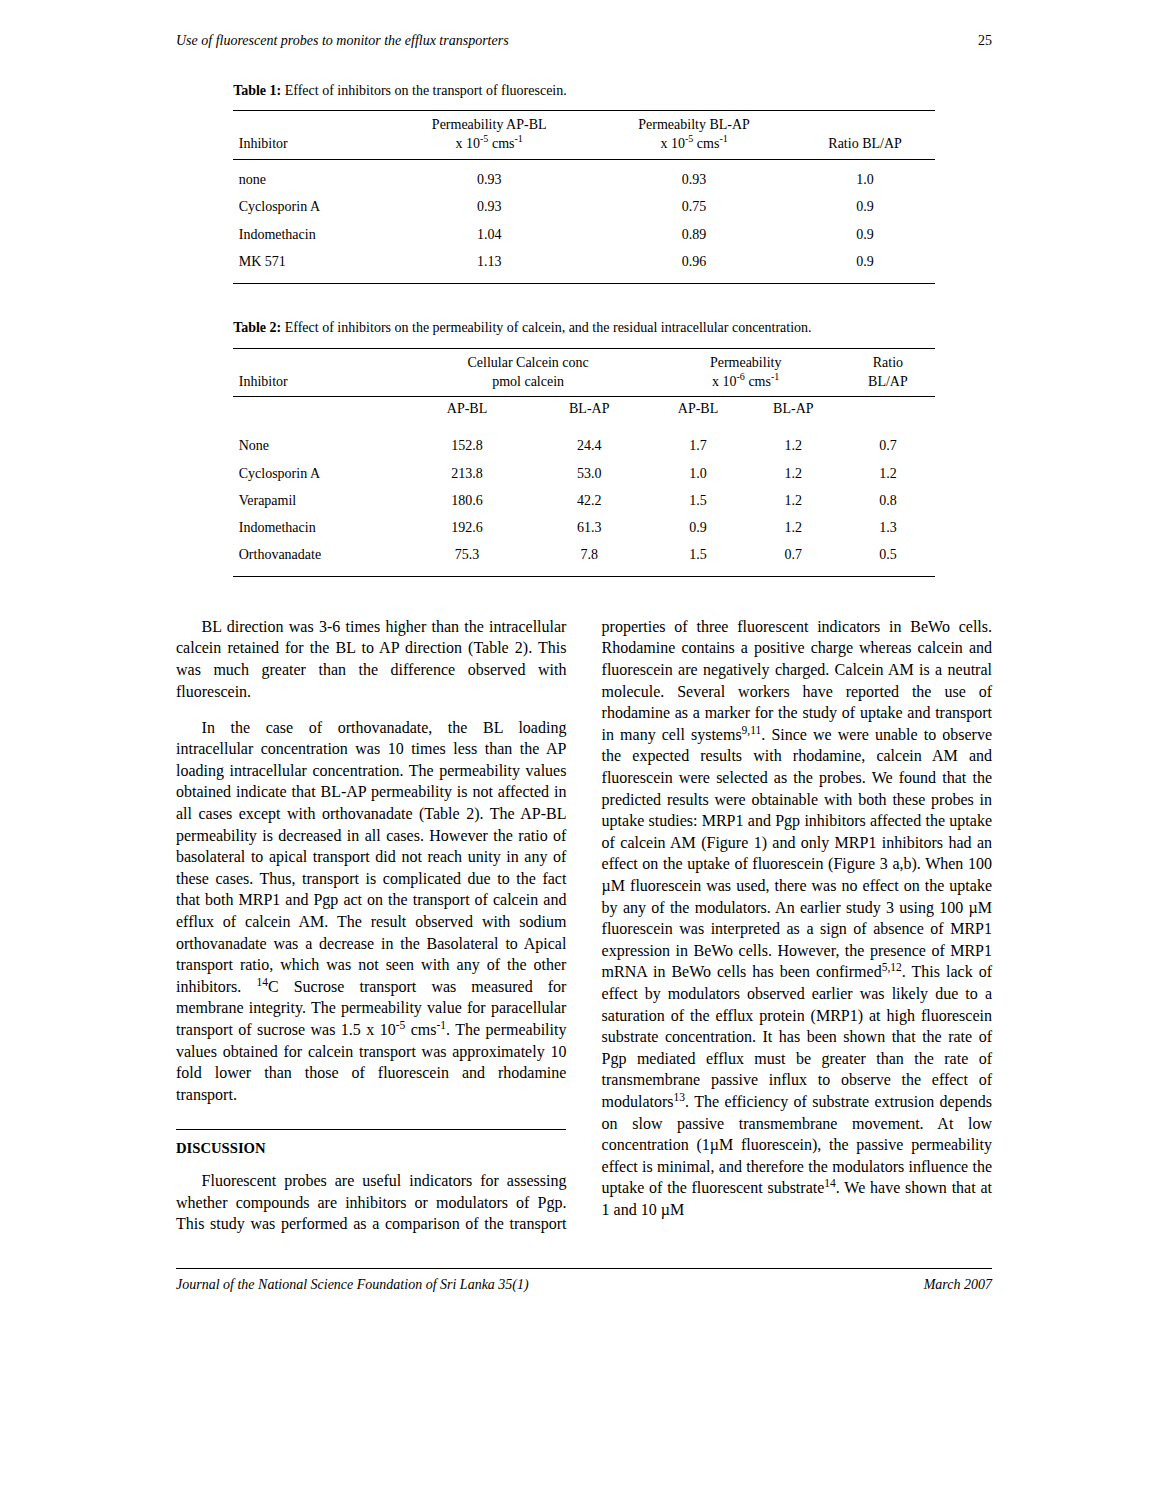Use of fluorescent probes to monitor the efflux transporters
25
Table 1: Effect of inhibitors on the transport of fluorescein.
| Inhibitor | Permeability AP-BL x 10 -5 cms -1 | Permeabilty BL-AP x 10 -5 cms -1 | Ratio BL/AP |
| --- | --- | --- | --- |
| none | 0.93 | 0.93 | 1.0 |
| Cyclosporin A | 0.93 | 0.75 | 0.9 |
| Indomethacin | 1.04 | 0.89 | 0.9 |
| MK 571 | 1.13 | 0.96 | 0.9 |
Table 2: Effect of inhibitors on the permeability of calcein, and the residual intracellular concentration.
| Inhibitor | Cellular Calcein conc pmol calcein | Permeability x 10 -6 cms -1 | Ratio BL/AP |
| --- | --- | --- | --- |
| | AP-BL | BL-AP | AP-BL | BL-AP | |
| None | 152.8 | 24.4 | 1.7 | 1.2 | 0.7 |
| Cyclosporin A | 213.8 | 53.0 | 1.0 | 1.2 | 1.2 |
| Verapamil | 180.6 | 42.2 | 1.5 | 1.2 | 0.8 |
| Indomethacin | 192.6 | 61.3 | 0.9 | 1.2 | 1.3 |
| Orthovanadate | 75.3 | 7.8 | 1.5 | 0.7 | 0.5 |
BL direction was 3-6 times higher than the intracellular calcein retained for the BL to AP direction (Table 2). This was much greater than the difference observed with fluorescein.
In the case of orthovanadate, the BL loading intracellular concentration was 10 times less than the AP loading intracellular concentration. The permeability values obtained indicate that BL-AP permeability is not affected in all cases except with orthovanadate (Table 2). The AP-BL permeability is decreased in all cases. However the ratio of basolateral to apical transport did not reach unity in any of these cases. Thus, transport is complicated due to the fact that both MRP1 and Pgp act on the transport of calcein and efflux of calcein AM. The result observed with sodium orthovanadate was a decrease in the Basolateral to Apical transport ratio, which was not seen with any of the other inhibitors. 14C Sucrose transport was measured for membrane integrity. The permeability value for paracellular transport of sucrose was 1.5 x 10-5 cms-1. The permeability values obtained for calcein transport was approximately 10 fold lower than those of fluorescein and rhodamine transport.
DISCUSSION
Fluorescent probes are useful indicators for assessing whether compounds are inhibitors or modulators of Pgp. This study was performed as a comparison of the transport properties of three fluorescent indicators in BeWo cells. Rhodamine contains a positive charge whereas calcein and fluorescein are negatively charged. Calcein AM is a neutral molecule. Several workers have reported the use of rhodamine as a marker for the study of uptake and transport in many cell systems9,11. Since we were unable to observe the expected results with rhodamine, calcein AM and fluorescein were selected as the probes. We found that the predicted results were obtainable with both these probes in uptake studies: MRP1 and Pgp inhibitors affected the uptake of calcein AM (Figure 1) and only MRP1 inhibitors had an effect on the uptake of fluorescein (Figure 3 a,b). When 100 µM fluorescein was used, there was no effect on the uptake by any of the modulators. An earlier study 3 using 100 µM fluorescein was interpreted as a sign of absence of MRP1 expression in BeWo cells. However, the presence of MRP1 mRNA in BeWo cells has been confirmed5,12. This lack of effect by modulators observed earlier was likely due to a saturation of the efflux protein (MRP1) at high fluorescein substrate concentration. It has been shown that the rate of Pgp mediated efflux must be greater than the rate of transmembrane passive influx to observe the effect of modulators13. The efficiency of substrate extrusion depends on slow passive transmembrane movement. At low concentration (1µM fluorescein), the passive permeability effect is minimal, and therefore the modulators influence the uptake of the fluorescent substrate14. We have shown that at 1 and 10 µM
Journal of the National Science Foundation of Sri Lanka 35(1)
March 2007